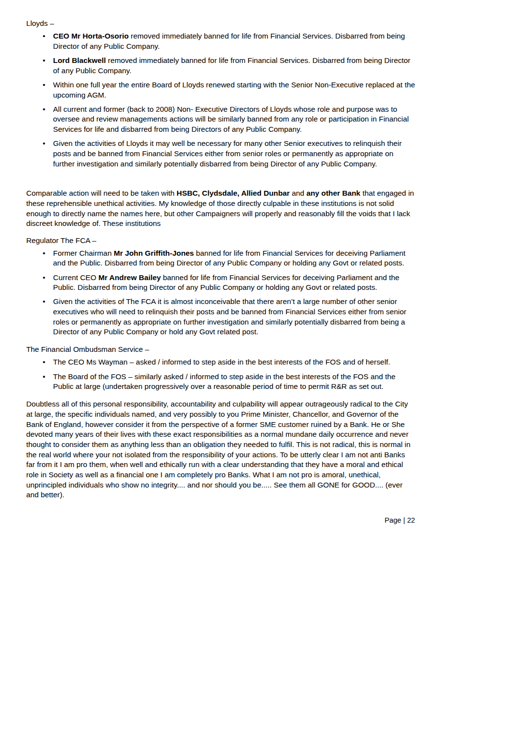Lloyds –
CEO Mr Horta-Osorio removed immediately banned for life from Financial Services. Disbarred from being Director of any Public Company.
Lord Blackwell removed immediately banned for life from Financial Services. Disbarred from being Director of any Public Company.
Within one full year the entire Board of Lloyds renewed starting with the Senior Non-Executive replaced at the upcoming AGM.
All current and former (back to 2008) Non- Executive Directors of Lloyds whose role and purpose was to oversee and review managements actions will be similarly banned from any role or participation in Financial Services for life and disbarred from being Directors of any Public Company.
Given the activities of Lloyds it may well be necessary for many other Senior executives to relinquish their posts and be banned from Financial Services either from senior roles or permanently as appropriate on further investigation and similarly potentially disbarred from being Director of any Public Company.
Comparable action will need to be taken with HSBC, Clydsdale, Allied Dunbar and any other Bank that engaged in these reprehensible unethical activities. My knowledge of those directly culpable in these institutions is not solid enough to directly name the names here, but other Campaigners will properly and reasonably fill the voids that I lack discreet knowledge of. These institutions
Regulator The FCA –
Former Chairman Mr John Griffith-Jones banned for life from Financial Services for deceiving Parliament and the Public. Disbarred from being Director of any Public Company or holding any Govt or related posts.
Current CEO Mr Andrew Bailey banned for life from Financial Services for deceiving Parliament and the Public. Disbarred from being Director of any Public Company or holding any Govt or related posts.
Given the activities of The FCA it is almost inconceivable that there aren’t a large number of other senior executives who will need to relinquish their posts and be banned from Financial Services either from senior roles or permanently as appropriate on further investigation and similarly potentially disbarred from being a Director of any Public Company or hold any Govt related post.
The Financial Ombudsman Service –
The CEO Ms Wayman – asked / informed to step aside in the best interests of the FOS and of herself.
The Board of the FOS – similarly asked / informed to step aside in the best interests of the FOS and the Public at large (undertaken progressively over a reasonable period of time to permit R&R as set out.
Doubtless all of this personal responsibility, accountability and culpability will appear outrageously radical to the City at large, the specific individuals named, and very possibly to you Prime Minister, Chancellor, and Governor of the Bank of England, however consider it from the perspective of a former SME customer ruined by a Bank. He or She devoted many years of their lives with these exact responsibilities as a normal mundane daily occurrence and never thought to consider them as anything less than an obligation they needed to fulfil. This is not radical, this is normal in the real world where your not isolated from the responsibility of your actions. To be utterly clear I am not anti Banks far from it I am pro them, when well and ethically run with a clear understanding that they have a moral and ethical role in Society as well as a financial one I am completely pro Banks. What I am not pro is amoral, unethical, unprincipled individuals who show no integrity.... and nor should you be..... See them all GONE for GOOD.... (ever and better).
Page | 22